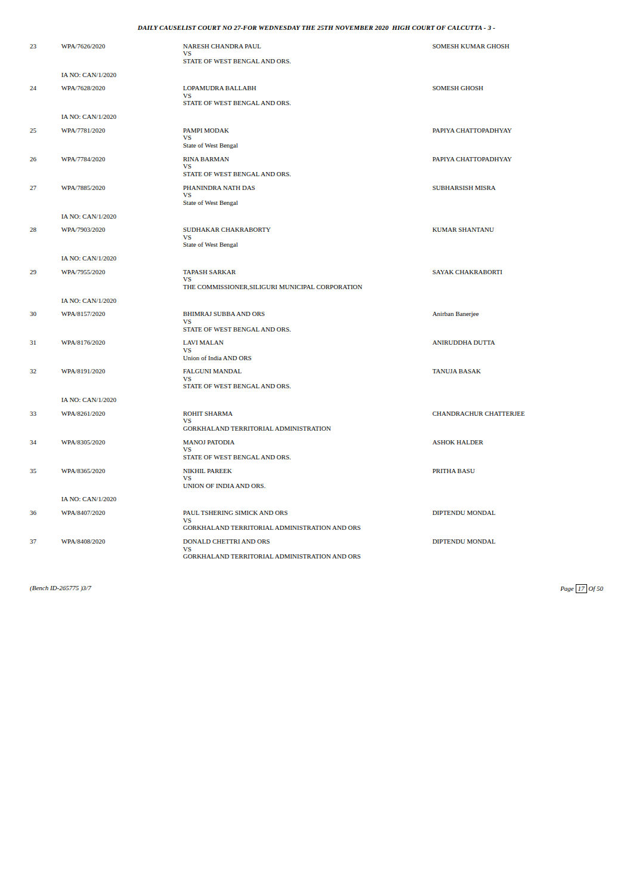DAILY CAUSELIST COURT NO 27-FOR WEDNESDAY THE 25TH NOVEMBER 2020 HIGH COURT OF CALCUTTA - 3 -
| 23 | WPA/7626/2020 | NARESH CHANDRA PAUL VS STATE OF WEST BENGAL AND ORS. | SOMESH KUMAR GHOSH |
| | IA NO: CAN/1/2020 |
| 24 | WPA/7628/2020 | LOPAMUDRA BALLABH VS STATE OF WEST BENGAL AND ORS. | SOMESH GHOSH |
| | IA NO: CAN/1/2020 |
| 25 | WPA/7781/2020 | PAMPI MODAK VS State of West Bengal | PAPIYA CHATTOPADHYAY |
| 26 | WPA/7784/2020 | RINA BARMAN VS STATE OF WEST BENGAL AND ORS. | PAPIYA CHATTOPADHYAY |
| 27 | WPA/7885/2020 | PHANINDRA NATH DAS VS State of West Bengal | SUBHARSISH MISRA |
| | IA NO: CAN/1/2020 |
| 28 | WPA/7903/2020 | SUDHAKAR CHAKRABORTY VS State of West Bengal | KUMAR SHANTANU |
| | IA NO: CAN/1/2020 |
| 29 | WPA/7955/2020 | TAPASH SARKAR VS THE COMMISSIONER,SILIGURI MUNICIPAL CORPORATION | SAYAK CHAKRABORTI |
| | IA NO: CAN/1/2020 |
| 30 | WPA/8157/2020 | BHIMRAJ SUBBA AND ORS VS STATE OF WEST BENGAL AND ORS. | Anirban Banerjee |
| 31 | WPA/8176/2020 | LAVI MALAN VS Union of India AND ORS | ANIRUDDHA DUTTA |
| 32 | WPA/8191/2020 | FALGUNI MANDAL VS STATE OF WEST BENGAL AND ORS. | TANUJA BASAK |
| | IA NO: CAN/1/2020 |
| 33 | WPA/8261/2020 | ROHIT SHARMA VS GORKHALAND TERRITORIAL ADMINISTRATION | CHANDRACHUR CHATTERJEE |
| 34 | WPA/8305/2020 | MANOJ PATODIA VS STATE OF WEST BENGAL AND ORS. | ASHOK HALDER |
| 35 | WPA/8365/2020 | NIKHIL PAREEK VS UNION OF INDIA AND ORS. | PRITHA BASU |
| | IA NO: CAN/1/2020 |
| 36 | WPA/8407/2020 | PAUL TSHERING SIMICK AND ORS VS GORKHALAND TERRITORIAL ADMINISTRATION AND ORS | DIPTENDU MONDAL |
| 37 | WPA/8408/2020 | DONALD CHETTRI AND ORS VS GORKHALAND TERRITORIAL ADMINISTRATION AND ORS | DIPTENDU MONDAL |
(Bench ID-265775 ) 3/7 Page 17 Of 50